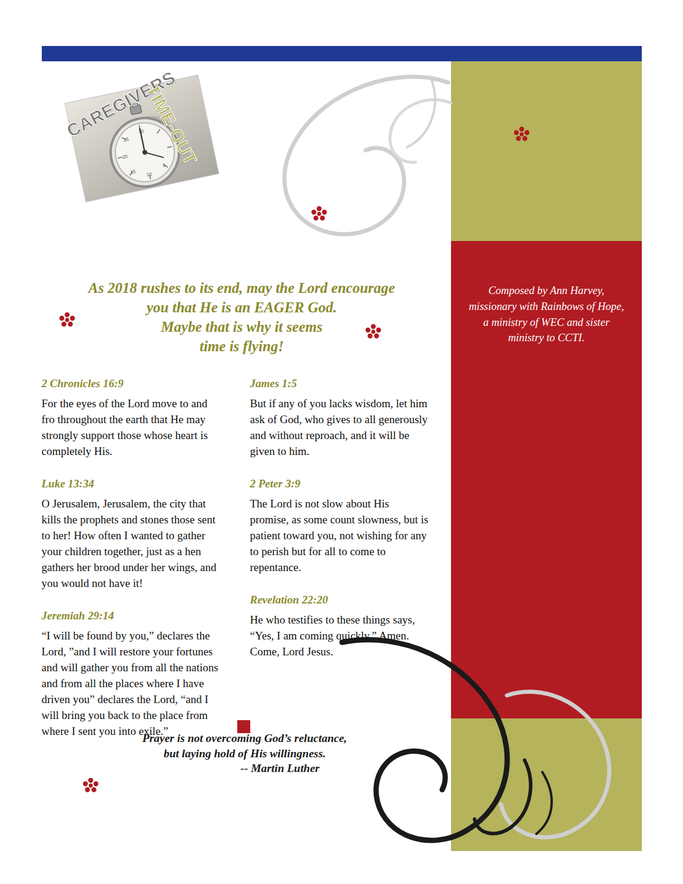30 25 20 15 10 5
Caregivers Time-Out
As 2018 rushes to its end, may the Lord encourage
you that He is an EAGER God.
Maybe that is why it seems
time is flying!
Composed by Ann Harvey,
missionary with Rainbows of Hope,
a ministry of WEC and sister
ministry to CCTI.
2 Chronicles 16:9
For the eyes of the Lord move to and fro throughout the earth that He may strongly support those whose heart is completely His.
Luke 13:34
O Jerusalem, Jerusalem, the city that kills the prophets and stones those sent to her! How often I wanted to gather your children together, just as a hen gathers her brood under her wings, and you would not have it!
Jeremiah 29:14
“I will be found by you,” declares the Lord, ”and I will restore your fortunes and will gather you from all the nations and from all the places where I have driven you” declares the Lord, “and I will bring you back to the place from where I sent you into exile.”
James 1:5
But if any of you lacks wisdom, let him ask of God, who gives to all generously and without reproach, and it will be given to him.
2 Peter 3:9
The Lord is not slow about His promise, as some count slowness, but is patient toward you, not wishing for any to perish but for all to come to repentance.
Revelation 22:20
He who testifies to these things says, “Yes, I am coming quickly.” Amen. Come, Lord Jesus.
Prayer is not overcoming God’s reluctance,
but laying hold of His willingness.
-- Martin Luther